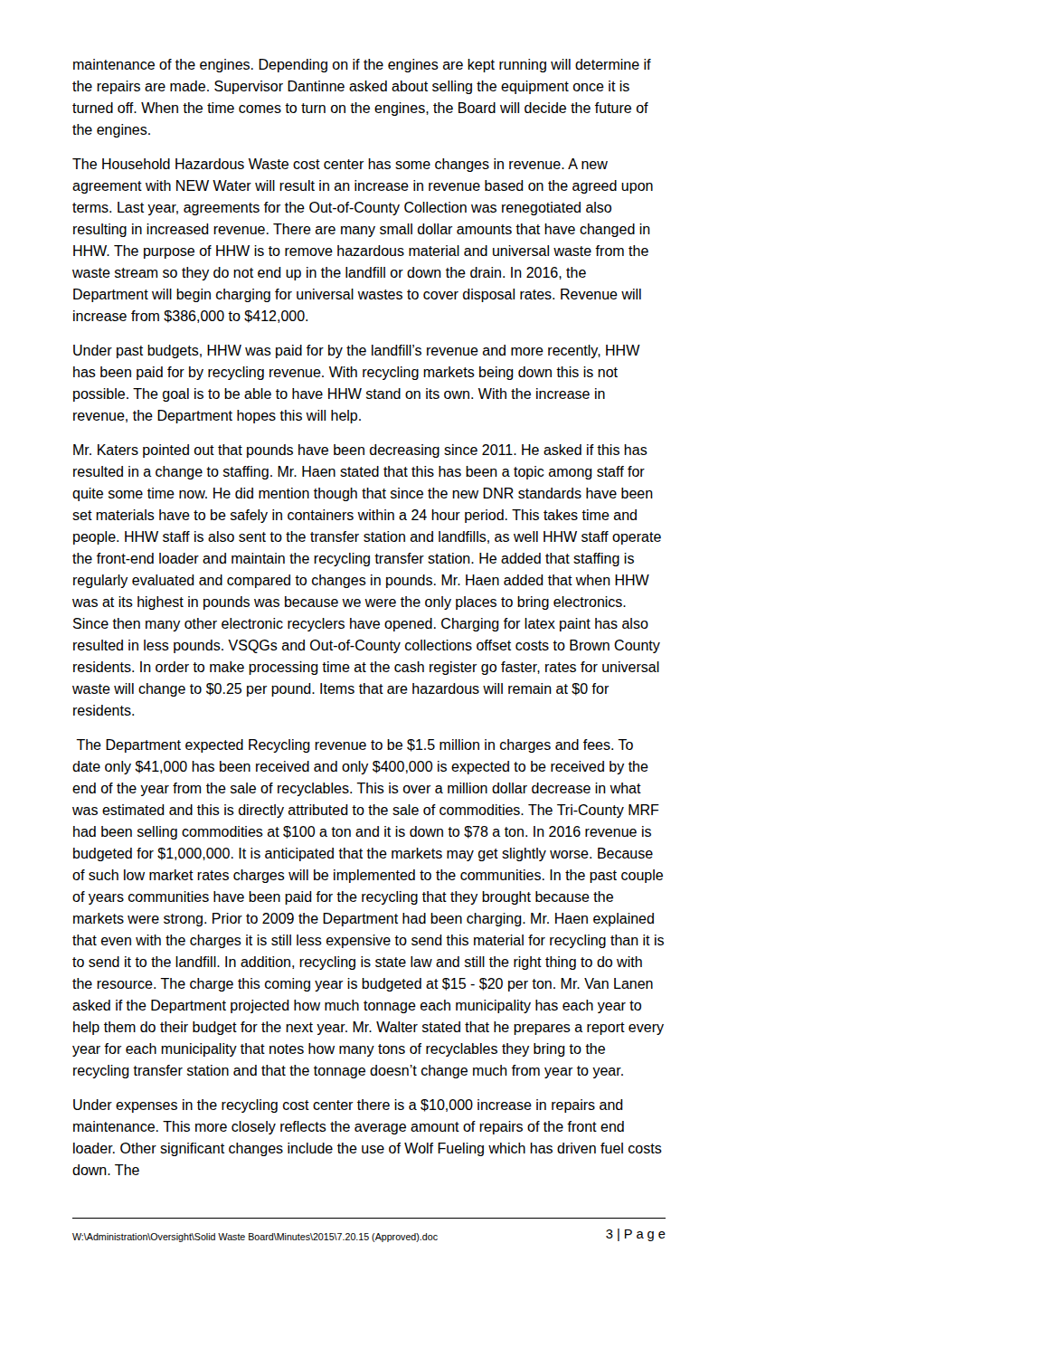maintenance of the engines. Depending on if the engines are kept running will determine if the repairs are made. Supervisor Dantinne asked about selling the equipment once it is turned off. When the time comes to turn on the engines, the Board will decide the future of the engines.
The Household Hazardous Waste cost center has some changes in revenue. A new agreement with NEW Water will result in an increase in revenue based on the agreed upon terms. Last year, agreements for the Out-of-County Collection was renegotiated also resulting in increased revenue. There are many small dollar amounts that have changed in HHW. The purpose of HHW is to remove hazardous material and universal waste from the waste stream so they do not end up in the landfill or down the drain. In 2016, the Department will begin charging for universal wastes to cover disposal rates. Revenue will increase from $386,000 to $412,000.
Under past budgets, HHW was paid for by the landfill’s revenue and more recently, HHW has been paid for by recycling revenue. With recycling markets being down this is not possible. The goal is to be able to have HHW stand on its own. With the increase in revenue, the Department hopes this will help.
Mr. Katers pointed out that pounds have been decreasing since 2011. He asked if this has resulted in a change to staffing. Mr. Haen stated that this has been a topic among staff for quite some time now. He did mention though that since the new DNR standards have been set materials have to be safely in containers within a 24 hour period. This takes time and people. HHW staff is also sent to the transfer station and landfills, as well HHW staff operate the front-end loader and maintain the recycling transfer station. He added that staffing is regularly evaluated and compared to changes in pounds. Mr. Haen added that when HHW was at its highest in pounds was because we were the only places to bring electronics. Since then many other electronic recyclers have opened. Charging for latex paint has also resulted in less pounds. VSQGs and Out-of-County collections offset costs to Brown County residents. In order to make processing time at the cash register go faster, rates for universal waste will change to $0.25 per pound. Items that are hazardous will remain at $0 for residents.
The Department expected Recycling revenue to be $1.5 million in charges and fees. To date only $41,000 has been received and only $400,000 is expected to be received by the end of the year from the sale of recyclables. This is over a million dollar decrease in what was estimated and this is directly attributed to the sale of commodities. The Tri-County MRF had been selling commodities at $100 a ton and it is down to $78 a ton. In 2016 revenue is budgeted for $1,000,000. It is anticipated that the markets may get slightly worse. Because of such low market rates charges will be implemented to the communities. In the past couple of years communities have been paid for the recycling that they brought because the markets were strong. Prior to 2009 the Department had been charging. Mr. Haen explained that even with the charges it is still less expensive to send this material for recycling than it is to send it to the landfill. In addition, recycling is state law and still the right thing to do with the resource. The charge this coming year is budgeted at $15 - $20 per ton. Mr. Van Lanen asked if the Department projected how much tonnage each municipality has each year to help them do their budget for the next year. Mr. Walter stated that he prepares a report every year for each municipality that notes how many tons of recyclables they bring to the recycling transfer station and that the tonnage doesn’t change much from year to year.
Under expenses in the recycling cost center there is a $10,000 increase in repairs and maintenance. This more closely reflects the average amount of repairs of the front end loader. Other significant changes include the use of Wolf Fueling which has driven fuel costs down. The
W:\Administration\Oversight\Solid Waste Board\Minutes\2015\7.20.15 (Approved).doc 3 | P a g e